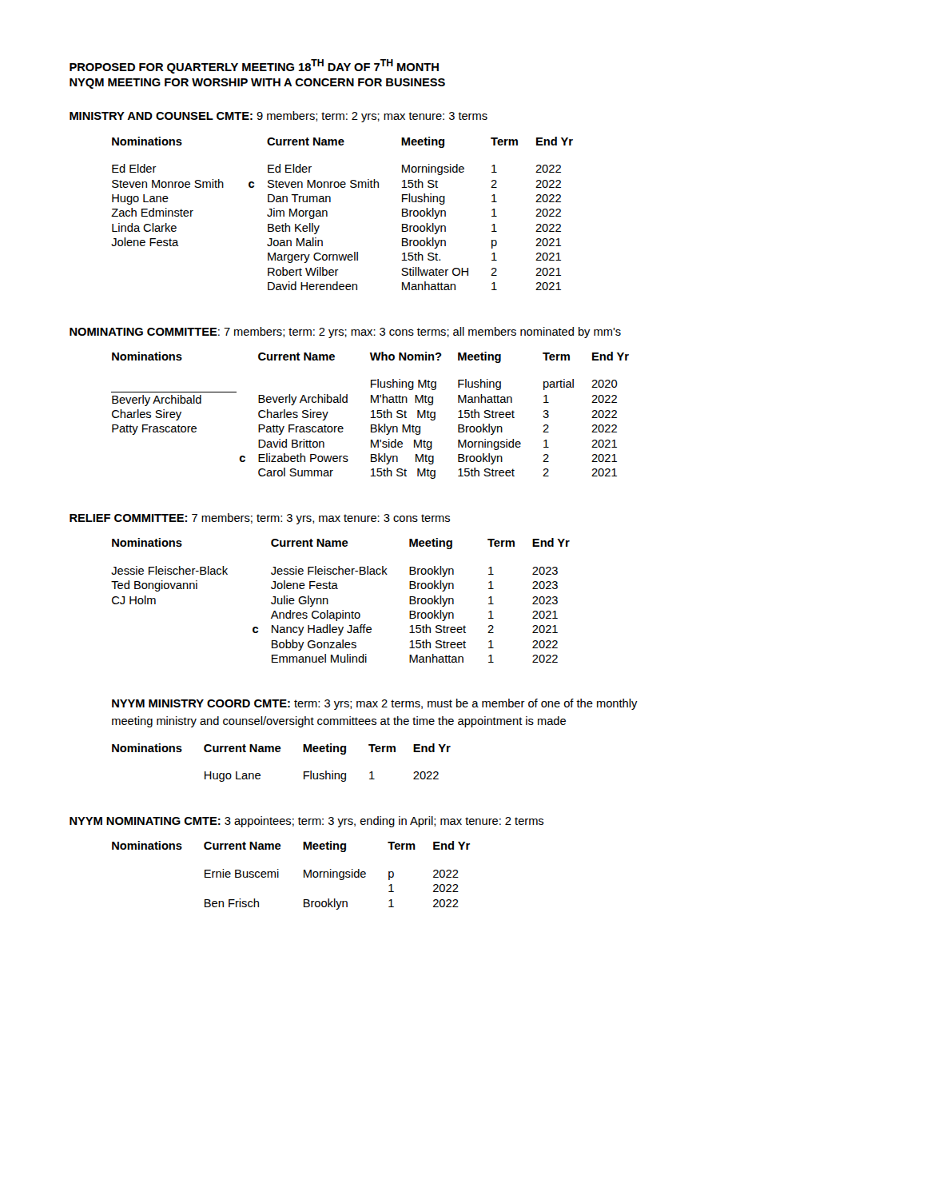PROPOSED FOR QUARTERLY MEETING 18TH DAY OF 7TH MONTH
NYQM MEETING FOR WORSHIP WITH A CONCERN FOR BUSINESS
MINISTRY AND COUNSEL CMTE: 9 members; term: 2 yrs; max tenure: 3 terms
| Nominations | | Current Name | Meeting | Term | End Yr |
| --- | --- | --- | --- | --- | --- |
| Ed Elder | | Ed Elder | Morningside | 1 | 2022 |
| Steven Monroe Smith | c | Steven Monroe Smith | 15th St | 2 | 2022 |
| Hugo Lane | | Dan Truman | Flushing | 1 | 2022 |
| Zach Edminster | | Jim Morgan | Brooklyn | 1 | 2022 |
| Linda Clarke | | Beth Kelly | Brooklyn | 1 | 2022 |
| Jolene Festa | | Joan Malin | Brooklyn | p | 2021 |
| | | Margery Cornwell | 15th St. | 1 | 2021 |
| | | Robert Wilber | Stillwater OH | 2 | 2021 |
| | | David Herendeen | Manhattan | 1 | 2021 |
NOMINATING COMMITTEE: 7 members; term: 2 yrs; max: 3 cons terms; all members nominated by mm's
| Nominations | | Current Name | Who Nomin? | Meeting | Term | End Yr |
| --- | --- | --- | --- | --- | --- | --- |
| | | | Flushing Mtg | Flushing | partial | 2020 |
| Beverly Archibald | | Beverly Archibald | M'hattn Mtg | Manhattan | 1 | 2022 |
| Charles Sirey | | Charles Sirey | 15th St Mtg | 15th Street | 3 | 2022 |
| Patty Frascatore | | Patty Frascatore | Bklyn Mtg | Brooklyn | 2 | 2022 |
| | | David Britton | M'side Mtg | Morningside | 1 | 2021 |
| | c | Elizabeth Powers | Bklyn Mtg | Brooklyn | 2 | 2021 |
| | | Carol Summar | 15th St Mtg | 15th Street | 2 | 2021 |
RELIEF COMMITTEE: 7 members; term: 3 yrs, max tenure: 3 cons terms
| Nominations | | Current Name | Meeting | Term | End Yr |
| --- | --- | --- | --- | --- | --- |
| Jessie Fleischer-Black | | Jessie Fleischer-Black | Brooklyn | 1 | 2023 |
| Ted Bongiovanni | | Jolene Festa | Brooklyn | 1 | 2023 |
| CJ Holm | | Julie Glynn | Brooklyn | 1 | 2023 |
| | | Andres Colapinto | Brooklyn | 1 | 2021 |
| | c | Nancy Hadley Jaffe | 15th Street | 2 | 2021 |
| | | Bobby Gonzales | 15th Street | 1 | 2022 |
| | | Emmanuel Mulindi | Manhattan | 1 | 2022 |
NYYM MINISTRY COORD CMTE: term: 3 yrs; max 2 terms, must be a member of one of the monthly
meeting ministry and counsel/oversight committees at the time the appointment is made
| Nominations | Current Name | Meeting | Term | End Yr |
| --- | --- | --- | --- | --- |
| | Hugo Lane | Flushing | 1 | 2022 |
NYYM NOMINATING CMTE: 3 appointees; term: 3 yrs, ending in April; max tenure: 2 terms
| Nominations | Current Name | Meeting | Term | End Yr |
| --- | --- | --- | --- | --- |
| | Ernie Buscemi | Morningside | p | 2022 |
| | | | 1 | 2022 |
| | Ben Frisch | Brooklyn | 1 | 2022 |